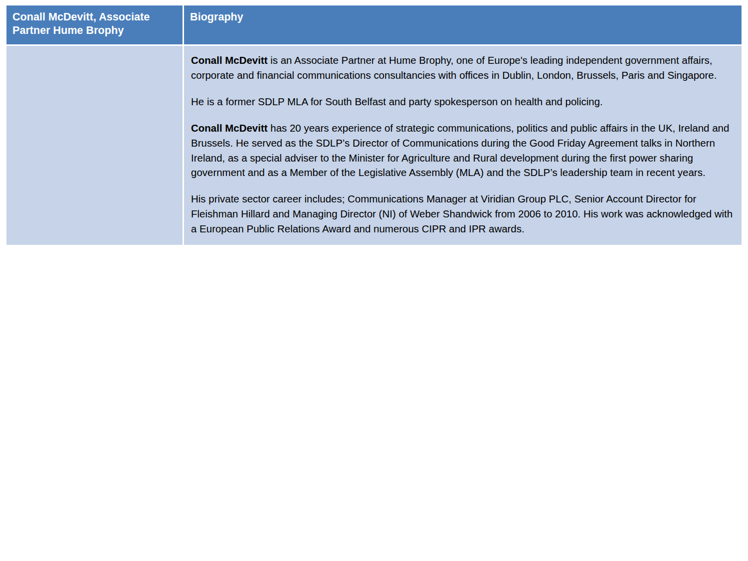| Conall McDevitt, Associate Partner Hume Brophy | Biography |
| --- | --- |
| | Conall McDevitt is an Associate Partner at Hume Brophy, one of Europe's leading independent government affairs, corporate and financial communications consultancies with offices in Dublin, London, Brussels, Paris and Singapore. He is a former SDLP MLA for South Belfast and party spokesperson on health and policing. Conall McDevitt has 20 years experience of strategic communications, politics and public affairs in the UK, Ireland and Brussels. He served as the SDLP’s Director of Communications during the Good Friday Agreement talks in Northern Ireland, as a special adviser to the Minister for Agriculture and Rural development during the first power sharing government and as a Member of the Legislative Assembly (MLA) and the SDLP’s leadership team in recent years. His private sector career includes; Communications Manager at Viridian Group PLC, Senior Account Director for Fleishman Hillard and Managing Director (NI) of Weber Shandwick from 2006 to 2010. His work was acknowledged with a European Public Relations Award and numerous CIPR and IPR awards. |